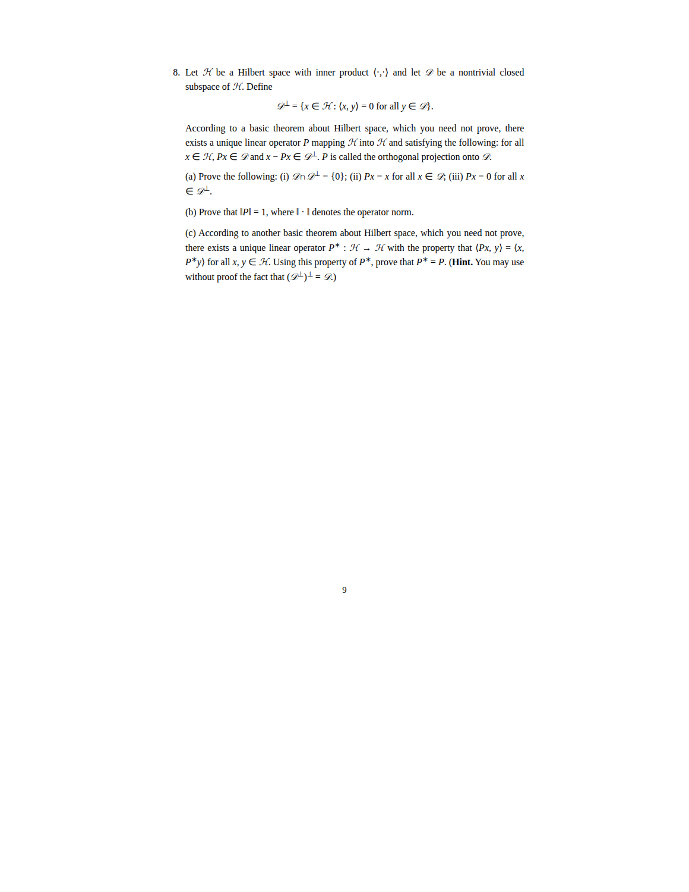8.
Let ℋ be a Hilbert space with inner product ⟨·,·⟩ and let 𝒟 be a nontrivial closed subspace of ℋ. Define
𝒟⊥ = {x ∈ ℋ : ⟨x, y⟩ = 0 for all y ∈ 𝒟}.
According to a basic theorem about Hilbert space, which you need not prove, there exists a unique linear operator P mapping ℋ into ℋ and satisfying the following: for all x ∈ ℋ, Px ∈ 𝒟 and x − Px ∈ 𝒟⊥. P is called the orthogonal projection onto 𝒟.
(a) Prove the following: (i) 𝒟∩𝒟⊥ = {0}; (ii) Px = x for all x ∈ 𝒟; (iii) Px = 0 for all x ∈ 𝒟⊥.
(b) Prove that ‖P‖ = 1, where ‖ · ‖ denotes the operator norm.
(c) According to another basic theorem about Hilbert space, which you need not prove, there exists a unique linear operator P∗ : ℋ → ℋ with the property that ⟨Px, y⟩ = ⟨x, P∗y⟩ for all x, y ∈ ℋ. Using this property of P∗, prove that P∗ = P. (Hint. You may use without proof the fact that (𝒟⊥)⊥ = 𝒟.)
9